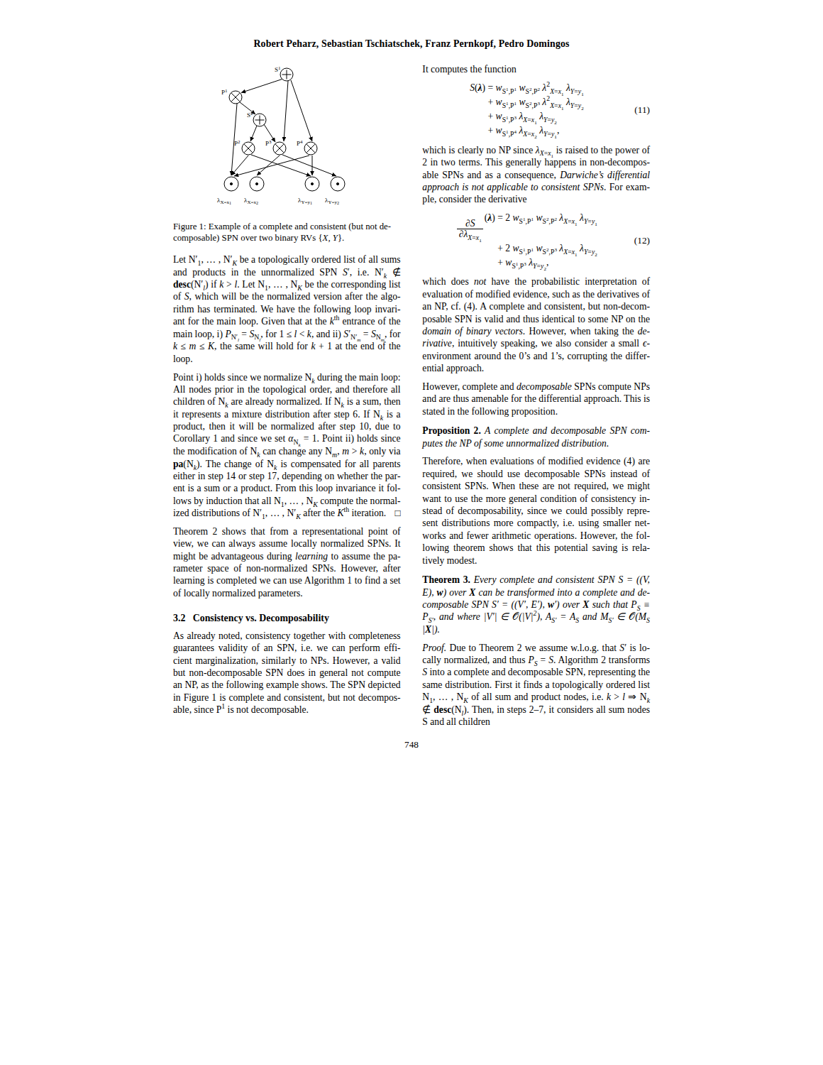Robert Peharz, Sebastian Tschiatschek, Franz Pernkopf, Pedro Domingos
S1 P1 S2 P2 P3 P4 λX=x1 λX=x2 λY=y1 λY=y2
Figure 1: Example of a complete and consistent (but not decomposable) SPN over two binary RVs {X, Y}.
Let N′1, … , N′K be a topologically ordered list of all sums and products in the unnormalized SPN S′, i.e. N′k ∉ desc(N′l) if k > l. Let N1, … , NK be the corresponding list of S, which will be the normalized version after the algorithm has terminated. We have the following loop invariant for the main loop. Given that at the kth entrance of the main loop, i) PN′l = SNl, for 1 ≤ l < k, and ii) S′N′m = SNm, for k ≤ m ≤ K, the same will hold for k + 1 at the end of the loop.
Point i) holds since we normalize Nk during the main loop: All nodes prior in the topological order, and therefore all children of Nk are already normalized. If Nk is a sum, then it represents a mixture distribution after step 6. If Nk is a product, then it will be normalized after step 10, due to Corollary 1 and since we set αNk = 1. Point ii) holds since the modification of Nk can change any Nm, m > k, only via pa(Nk). The change of Nk is compensated for all parents either in step 14 or step 17, depending on whether the parent is a sum or a product. From this loop invariance it follows by induction that all N1, … , NK compute the normalized distributions of N′1, … , N′K after the Kth iteration. □
Theorem 2 shows that from a representational point of view, we can always assume locally normalized SPNs. It might be advantageous during learning to assume the parameter space of non-normalized SPNs. However, after learning is completed we can use Algorithm 1 to find a set of locally normalized parameters.
3.2 Consistency vs. Decomposability
As already noted, consistency together with completeness guarantees validity of an SPN, i.e. we can perform efficient marginalization, similarly to NPs. However, a valid but non-decomposable SPN does in general not compute an NP, as the following example shows. The SPN depicted in Figure 1 is complete and consistent, but not decomposable, since P1 is not decomposable.
It computes the function
S(λ)
=
wS1,P1 wS2,P2 λ2X=x1 λY=y1
+
wS1,P1 wS2,P3 λ2X=x1 λY=y2
+
wS1,P3 λX=x1 λY=y2
+
wS1,P4 λX=x2 λY=y1,
(11)
which is clearly no NP since λX=x1 is raised to the power of 2 in two terms. This generally happens in non-decomposable SPNs and as a consequence, Darwiche’s differential approach is not applicable to consistent SPNs. For example, consider the derivative
∂S∂λX=x1(λ)
=
2 wS1,P1 wS2,P2 λX=x1 λY=y1
+
2 wS1,P1 wS2,P3 λX=x1 λY=y2
+
wS1,P3 λY=y2,
(12)
which does not have the probabilistic interpretation of evaluation of modified evidence, such as the derivatives of an NP, cf. (4). A complete and consistent, but non-decomposable SPN is valid and thus identical to some NP on the domain of binary vectors. However, when taking the derivative, intuitively speaking, we also consider a small ϵ-environment around the 0’s and 1’s, corrupting the differential approach.
However, complete and decomposable SPNs compute NPs and are thus amenable for the differential approach. This is stated in the following proposition.
Proposition 2. A complete and decomposable SPN computes the NP of some unnormalized distribution.
Therefore, when evaluations of modified evidence (4) are required, we should use decomposable SPNs instead of consistent SPNs. When these are not required, we might want to use the more general condition of consistency instead of decomposability, since we could possibly represent distributions more compactly, i.e. using smaller networks and fewer arithmetic operations. However, the following theorem shows that this potential saving is relatively modest.
Theorem 3. Every complete and consistent SPN S = ((V, E), w) over X can be transformed into a complete and decomposable SPN S′ = ((V′, E′), w′) over X such that PS ≡ PS′, and where |V′| ∈ 𝒪(|V|2), AS′ = AS and MS′ ∈ 𝒪(MS |X|).
Proof. Due to Theorem 2 we assume w.l.o.g. that S′ is locally normalized, and thus PS = S. Algorithm 2 transforms S into a complete and decomposable SPN, representing the same distribution. First it finds a topologically ordered list N1, … , NK of all sum and product nodes, i.e. k > l ⇒ Nk ∉ desc(Nl). Then, in steps 2–7, it considers all sum nodes S and all children
748